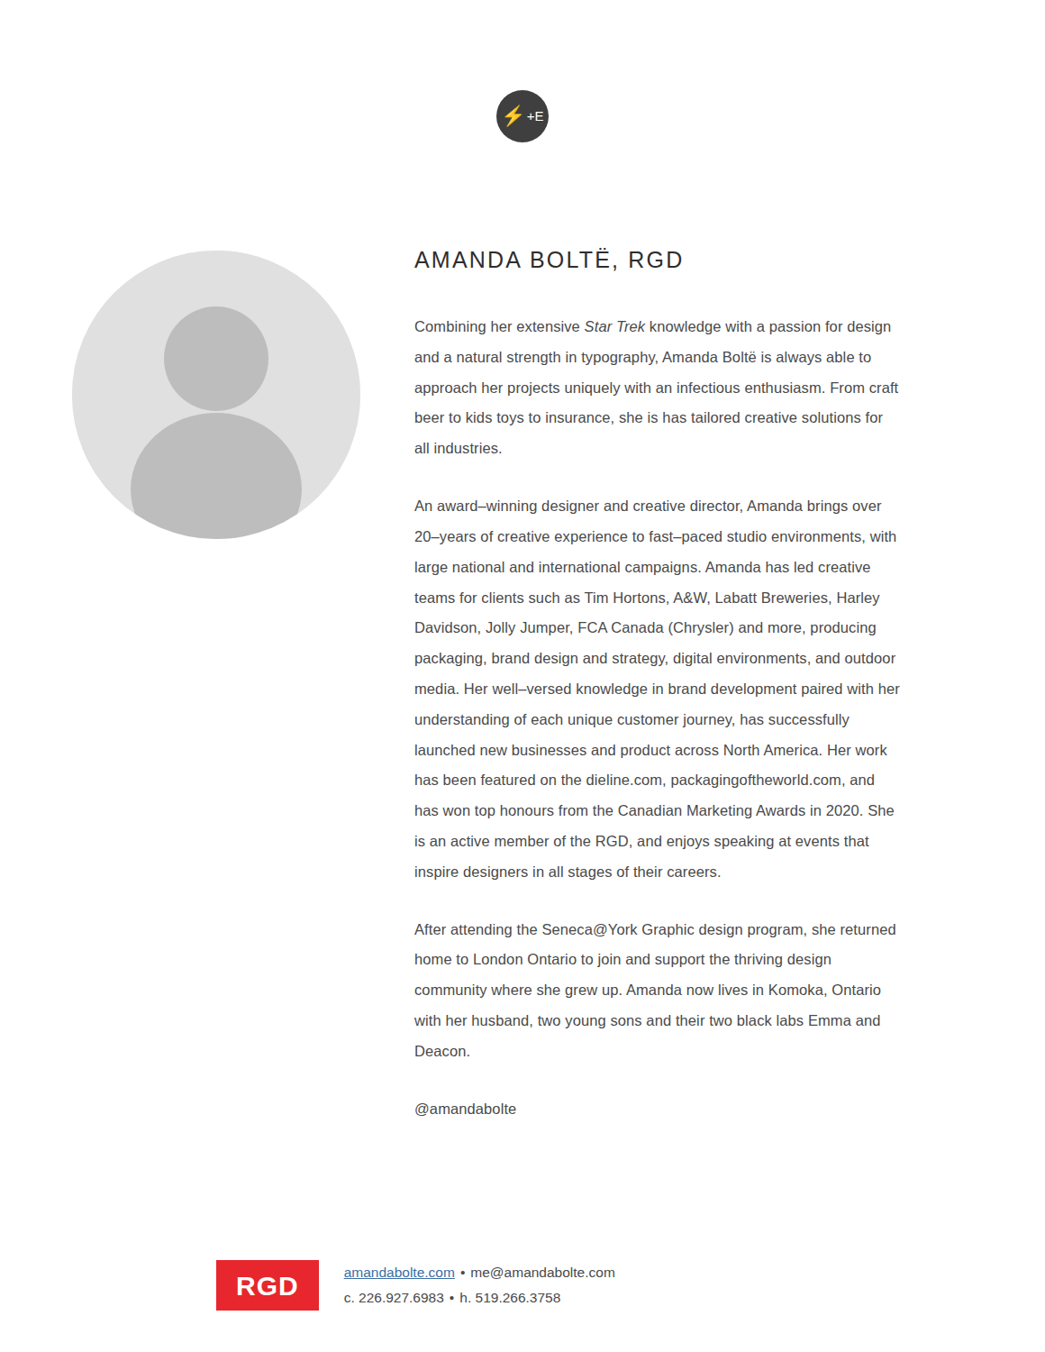⚡+E
Amanda Boltë, RGD
Combining her extensive Star Trek knowledge with a passion for design and a natural strength in typography, Amanda Boltë is always able to approach her projects uniquely with an infectious enthusiasm. From craft beer to kids toys to insurance, she is has tailored creative solutions for all industries.
An award–winning designer and creative director, Amanda brings over 20–years of creative experience to fast–paced studio environments, with large national and international campaigns. Amanda has led creative teams for clients such as Tim Hortons, A&W, Labatt Breweries, Harley Davidson, Jolly Jumper, FCA Canada (Chrysler) and more, producing packaging, brand design and strategy, digital environments, and outdoor media. Her well–versed knowledge in brand development paired with her understanding of each unique customer journey, has successfully launched new businesses and product across North America. Her work has been featured on the dieline.com, packagingoftheworld.com, and has won top honours from the Canadian Marketing Awards in 2020. She is an active member of the RGD, and enjoys speaking at events that inspire designers in all stages of their careers.
After attending the Seneca@York Graphic design program, she returned home to London Ontario to join and support the thriving design community where she grew up. Amanda now lives in Komoka, Ontario with her husband, two young sons and their two black labs Emma and Deacon.
@amandabolte
RGD
amandabolte.com•me@amandabolte.com
c. 226.927.6983•h. 519.266.3758